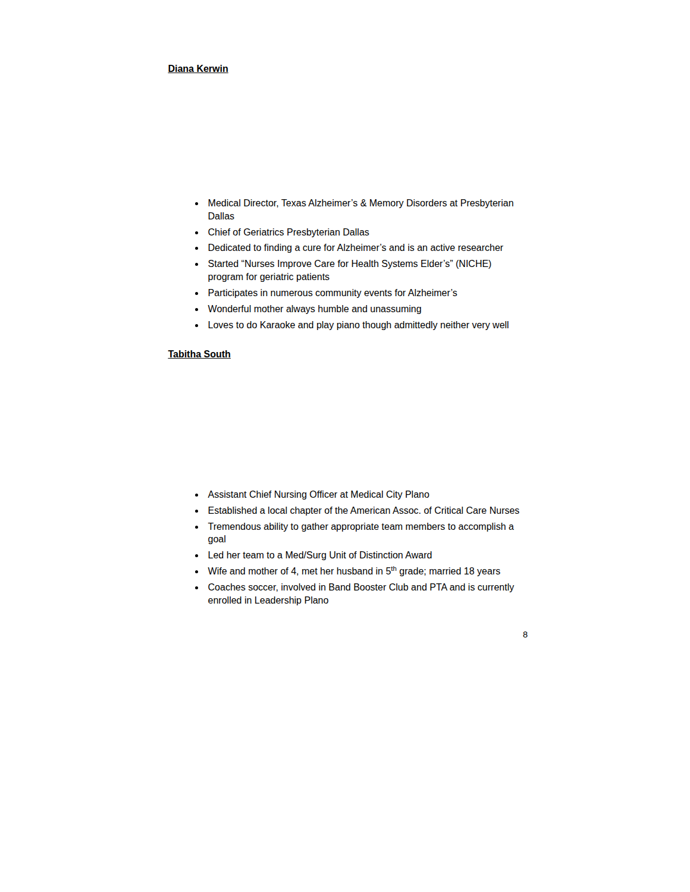Diana Kerwin
Medical Director, Texas Alzheimer’s & Memory Disorders at Presbyterian Dallas
Chief of Geriatrics Presbyterian Dallas
Dedicated to finding a cure for Alzheimer’s and is an active researcher
Started “Nurses Improve Care for Health Systems Elder’s” (NICHE) program for geriatric patients
Participates in numerous community events for Alzheimer’s
Wonderful mother always humble and unassuming
Loves to do Karaoke and play piano though admittedly neither very well
Tabitha South
Assistant Chief Nursing Officer at Medical City Plano
Established a local chapter of the American Assoc. of Critical Care Nurses
Tremendous ability to gather appropriate team members to accomplish a goal
Led her team to a Med/Surg Unit of Distinction Award
Wife and mother of 4, met her husband in 5th grade; married 18 years
Coaches soccer, involved in Band Booster Club and PTA and is currently enrolled in Leadership Plano
8